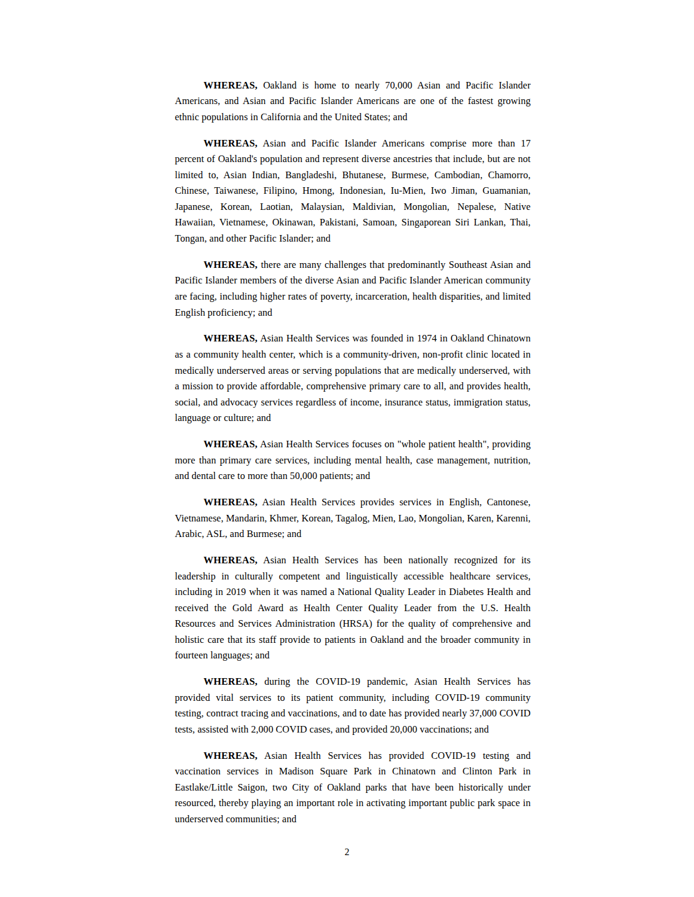WHEREAS, Oakland is home to nearly 70,000 Asian and Pacific Islander Americans, and Asian and Pacific Islander Americans are one of the fastest growing ethnic populations in California and the United States; and
WHEREAS, Asian and Pacific Islander Americans comprise more than 17 percent of Oakland's population and represent diverse ancestries that include, but are not limited to, Asian Indian, Bangladeshi, Bhutanese, Burmese, Cambodian, Chamorro, Chinese, Taiwanese, Filipino, Hmong, Indonesian, Iu-Mien, Iwo Jiman, Guamanian, Japanese, Korean, Laotian, Malaysian, Maldivian, Mongolian, Nepalese, Native Hawaiian, Vietnamese, Okinawan, Pakistani, Samoan, Singaporean Siri Lankan, Thai, Tongan, and other Pacific Islander; and
WHEREAS, there are many challenges that predominantly Southeast Asian and Pacific Islander members of the diverse Asian and Pacific Islander American community are facing, including higher rates of poverty, incarceration, health disparities, and limited English proficiency; and
WHEREAS, Asian Health Services was founded in 1974 in Oakland Chinatown as a community health center, which is a community-driven, non-profit clinic located in medically underserved areas or serving populations that are medically underserved, with a mission to provide affordable, comprehensive primary care to all, and provides health, social, and advocacy services regardless of income, insurance status, immigration status, language or culture; and
WHEREAS, Asian Health Services focuses on "whole patient health", providing more than primary care services, including mental health, case management, nutrition, and dental care to more than 50,000 patients; and
WHEREAS, Asian Health Services provides services in English, Cantonese, Vietnamese, Mandarin, Khmer, Korean, Tagalog, Mien, Lao, Mongolian, Karen, Karenni, Arabic, ASL, and Burmese; and
WHEREAS, Asian Health Services has been nationally recognized for its leadership in culturally competent and linguistically accessible healthcare services, including in 2019 when it was named a National Quality Leader in Diabetes Health and received the Gold Award as Health Center Quality Leader from the U.S. Health Resources and Services Administration (HRSA) for the quality of comprehensive and holistic care that its staff provide to patients in Oakland and the broader community in fourteen languages; and
WHEREAS, during the COVID-19 pandemic, Asian Health Services has provided vital services to its patient community, including COVID-19 community testing, contract tracing and vaccinations, and to date has provided nearly 37,000 COVID tests, assisted with 2,000 COVID cases, and provided 20,000 vaccinations; and
WHEREAS, Asian Health Services has provided COVID-19 testing and vaccination services in Madison Square Park in Chinatown and Clinton Park in Eastlake/Little Saigon, two City of Oakland parks that have been historically under resourced, thereby playing an important role in activating important public park space in underserved communities; and
2